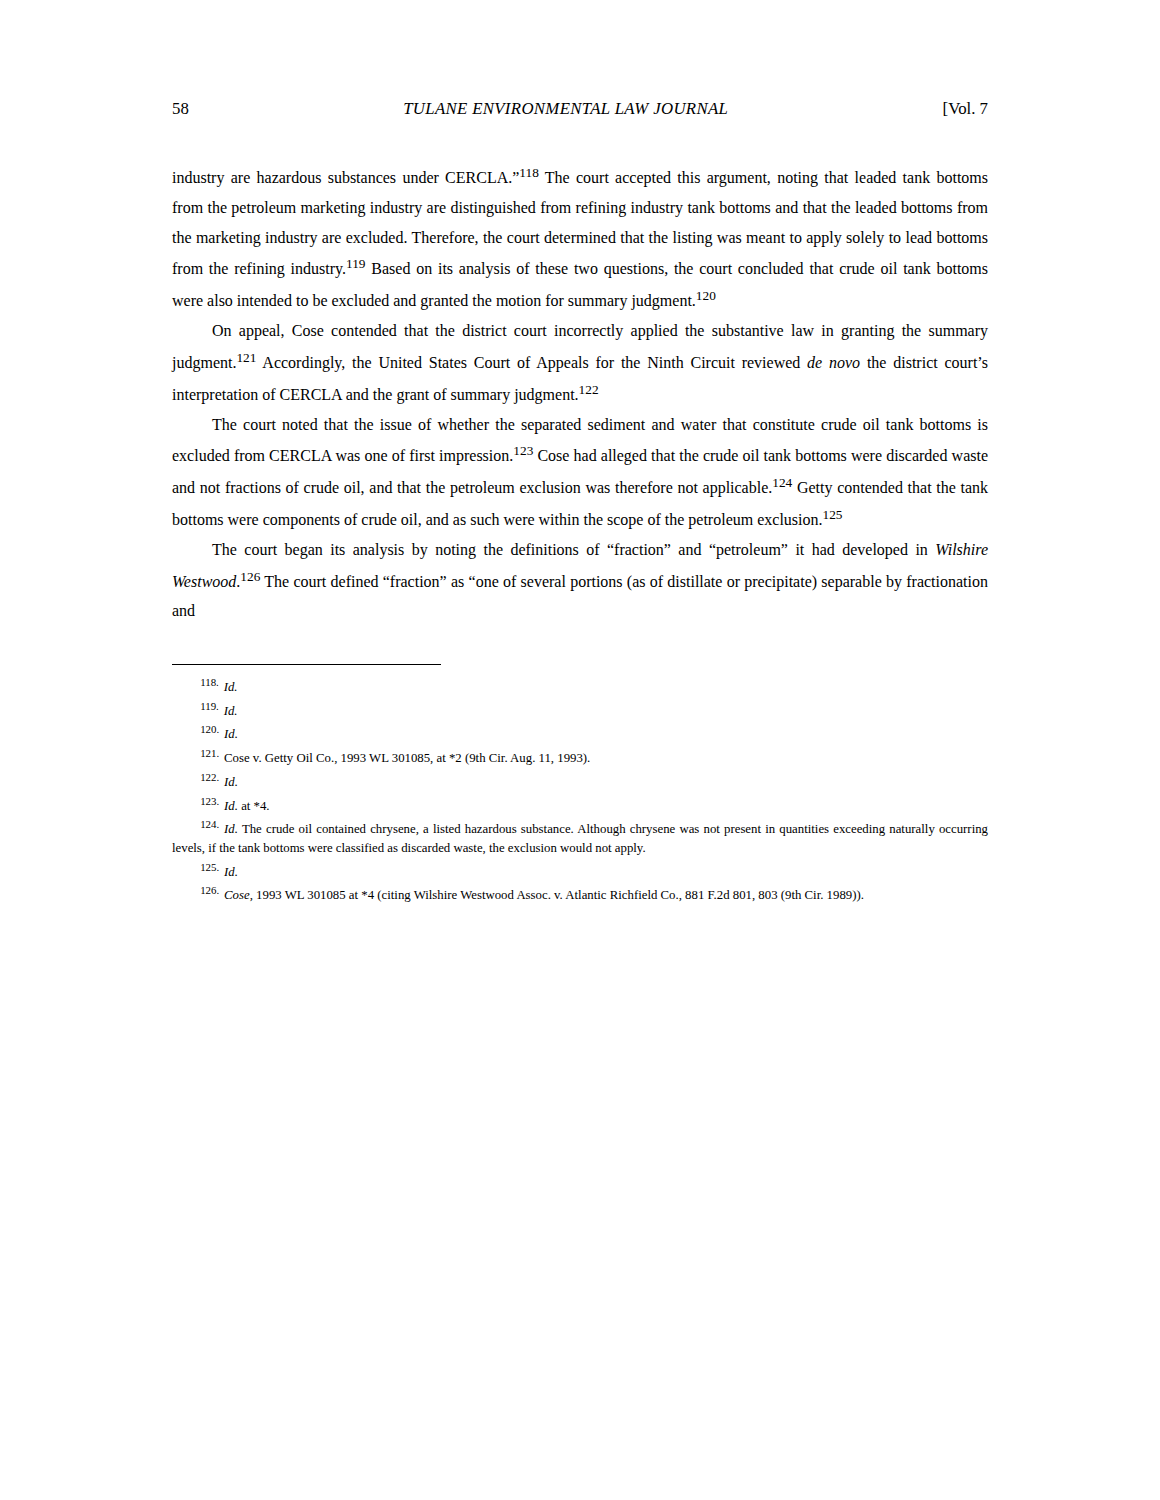58 TULANE ENVIRONMENTAL LAW JOURNAL [Vol. 7
industry are hazardous substances under CERCLA.”118 The court accepted this argument, noting that leaded tank bottoms from the petroleum marketing industry are distinguished from refining industry tank bottoms and that the leaded bottoms from the marketing industry are excluded. Therefore, the court determined that the listing was meant to apply solely to lead bottoms from the refining industry.119 Based on its analysis of these two questions, the court concluded that crude oil tank bottoms were also intended to be excluded and granted the motion for summary judgment.120
On appeal, Cose contended that the district court incorrectly applied the substantive law in granting the summary judgment.121 Accordingly, the United States Court of Appeals for the Ninth Circuit reviewed de novo the district court’s interpretation of CERCLA and the grant of summary judgment.122
The court noted that the issue of whether the separated sediment and water that constitute crude oil tank bottoms is excluded from CERCLA was one of first impression.123 Cose had alleged that the crude oil tank bottoms were discarded waste and not fractions of crude oil, and that the petroleum exclusion was therefore not applicable.124 Getty contended that the tank bottoms were components of crude oil, and as such were within the scope of the petroleum exclusion.125
The court began its analysis by noting the definitions of “fraction” and “petroleum” it had developed in Wilshire Westwood.126 The court defined “fraction” as “one of several portions (as of distillate or precipitate) separable by fractionation and
Id.
Id.
Id.
Cose v. Getty Oil Co., 1993 WL 301085, at *2 (9th Cir. Aug. 11, 1993).
Id.
Id. at *4.
Id. The crude oil contained chrysene, a listed hazardous substance. Although chrysene was not present in quantities exceeding naturally occurring levels, if the tank bottoms were classified as discarded waste, the exclusion would not apply.
Id.
Cose, 1993 WL 301085 at *4 (citing Wilshire Westwood Assoc. v. Atlantic Richfield Co., 881 F.2d 801, 803 (9th Cir. 1989)).